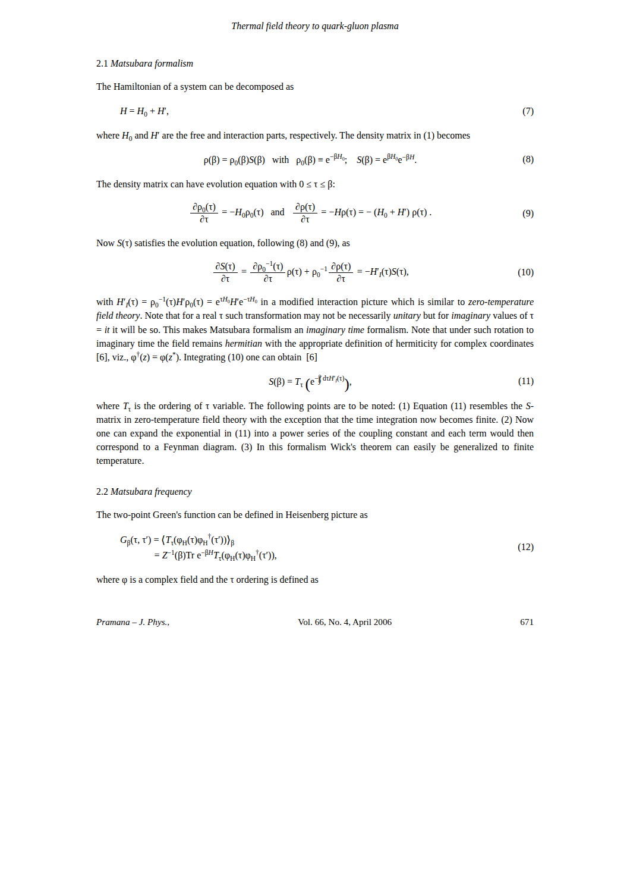Thermal field theory to quark-gluon plasma
2.1 Matsubara formalism
The Hamiltonian of a system can be decomposed as
H = H0 + H′, (7)
where H0 and H′ are the free and interaction parts, respectively. The density matrix in (1) becomes
ρ(β) = ρ0(β)S(β) with ρ0(β) ≡ e−βH0; S(β) = eβH0e−βH. (8)
The density matrix can have evolution equation with 0 ≤ τ ≤ β:
∂ρ0(τ)∂τ = −H0ρ0(τ) and ∂ρ(τ)∂τ = −Hρ(τ) = − (H0 + H′) ρ(τ) . (9)
Now S(τ) satisfies the evolution equation, following (8) and (9), as
∂S(τ)∂τ = ∂ρ0−1(τ)∂τρ(τ) + ρ0−1∂ρ(τ)∂τ = −H′I(τ)S(τ), (10)
with H′I(τ) = ρ0−1(τ)H′ρ0(τ) = eτH0H′e−τH0 in a modified interaction picture which is similar to zero-temperature field theory. Note that for a real τ such transformation may not be necessarily unitary but for imaginary values of τ = it it will be so. This makes Matsubara formalism an imaginary time formalism. Note that under such rotation to imaginary time the field remains hermitian with the appropriate definition of hermiticity for complex coordinates [6], viz., φ†(z) = φ(z*). Integrating (10) one can obtain [6]
S(β) = Tτ (e−∫0β dτH′I(τ)), (11)
where Tτ is the ordering of τ variable. The following points are to be noted: (1) Equation (11) resembles the S-matrix in zero-temperature field theory with the exception that the time integration now becomes finite. (2) Now one can expand the exponential in (11) into a power series of the coupling constant and each term would then correspond to a Feynman diagram. (3) In this formalism Wick's theorem can easily be generalized to finite temperature.
2.2 Matsubara frequency
The two-point Green's function can be defined in Heisenberg picture as
Gβ(τ, τ′) = ⟨Tτ(φH(τ)φH†(τ′))⟩β
= Z−1(β)Tr e−βHTτ(φH(τ)φH†(τ′)), (12)
where φ is a complex field and the τ ordering is defined as
Pramana – J. Phys., Vol. 66, No. 4, April 2006 671